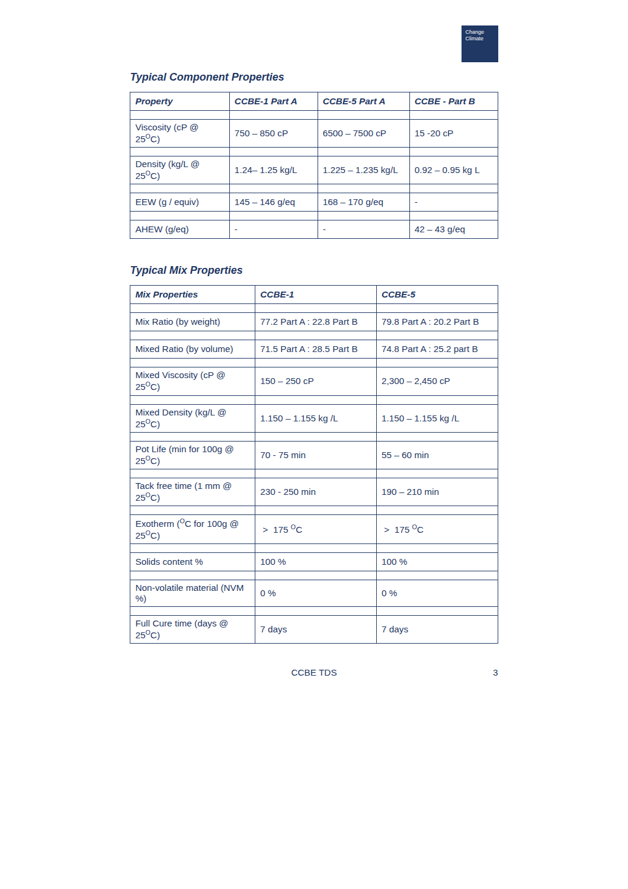Change
Climate
Typical Component Properties
| Property | CCBE-1 Part A | CCBE-5 Part A | CCBE - Part B |
| --- | --- | --- | --- |
| Viscosity (cP @ 25 O C) | 750 – 850 cP | 6500 – 7500 cP | 15 -20 cP |
| Density (kg/L @ 25 O C) | 1.24– 1.25 kg/L | 1.225 – 1.235 kg/L | 0.92 – 0.95 kg L |
| EEW (g / equiv) | 145 – 146 g/eq | 168 – 170 g/eq | - |
| AHEW (g/eq) | - | - | 42 – 43 g/eq |
Typical Mix Properties
| Mix Properties | CCBE-1 | CCBE-5 |
| --- | --- | --- |
| Mix Ratio (by weight) | 77.2 Part A : 22.8 Part B | 79.8 Part A : 20.2 Part B |
| Mixed Ratio (by volume) | 71.5 Part A : 28.5 Part B | 74.8 Part A : 25.2 part B |
| Mixed Viscosity (cP @ 25 O C) | 150 – 250 cP | 2,300 – 2,450 cP |
| Mixed Density (kg/L @ 25 O C) | 1.150 – 1.155 kg /L | 1.150 – 1.155 kg /L |
| Pot Life (min for 100g @ 25 O C) | 70 - 75 min | 55 – 60 min |
| Tack free time (1 mm @ 25 O C) | 230 - 250 min | 190 – 210 min |
| Exotherm ( O C for 100g @ 25 O C) | > 175 O C | > 175 O C |
| Solids content % | 100 % | 100 % |
| Non-volatile material (NVM %) | 0 % | 0 % |
| Full Cure time (days @ 25 O C) | 7 days | 7 days |
CCBE TDS 3